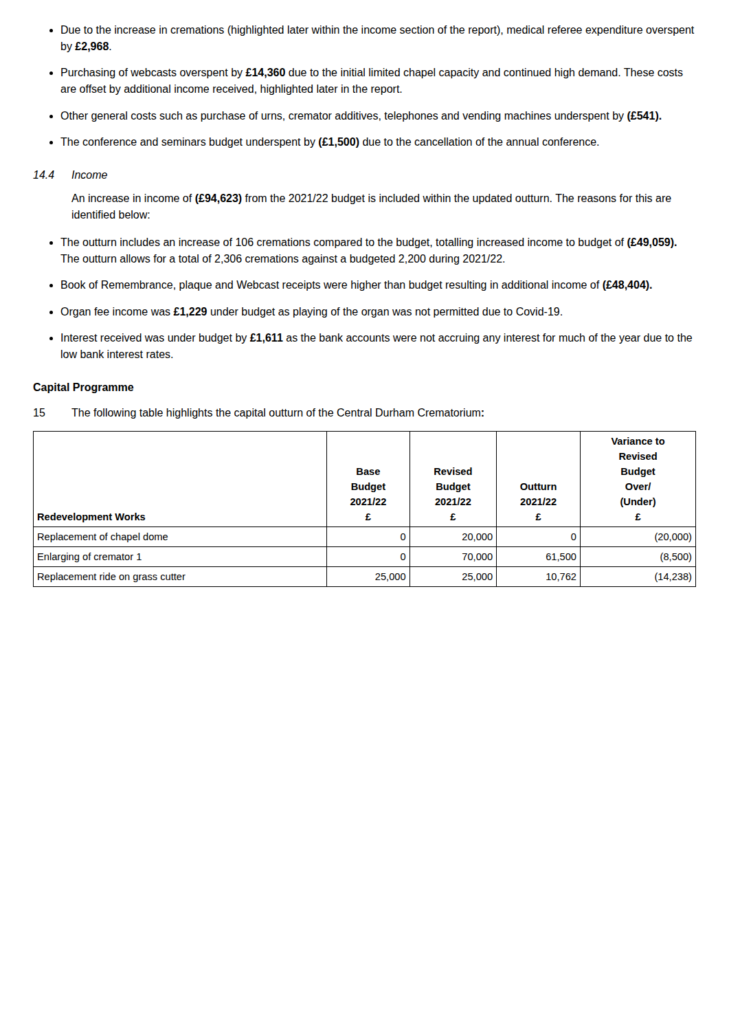Due to the increase in cremations (highlighted later within the income section of the report), medical referee expenditure overspent by £2,968.
Purchasing of webcasts overspent by £14,360 due to the initial limited chapel capacity and continued high demand. These costs are offset by additional income received, highlighted later in the report.
Other general costs such as purchase of urns, cremator additives, telephones and vending machines underspent by (£541).
The conference and seminars budget underspent by (£1,500) due to the cancellation of the annual conference.
14.4 Income
An increase in income of (£94,623) from the 2021/22 budget is included within the updated outturn. The reasons for this are identified below:
The outturn includes an increase of 106 cremations compared to the budget, totalling increased income to budget of (£49,059). The outturn allows for a total of 2,306 cremations against a budgeted 2,200 during 2021/22.
Book of Remembrance, plaque and Webcast receipts were higher than budget resulting in additional income of (£48,404).
Organ fee income was £1,229 under budget as playing of the organ was not permitted due to Covid-19.
Interest received was under budget by £1,611 as the bank accounts were not accruing any interest for much of the year due to the low bank interest rates.
Capital Programme
15 The following table highlights the capital outturn of the Central Durham Crematorium:
| Redevelopment Works | Base Budget 2021/22 £ | Revised Budget 2021/22 £ | Outturn 2021/22 £ | Variance to Revised Budget Over/ (Under) £ |
| --- | --- | --- | --- | --- |
| Replacement of chapel dome | 0 | 20,000 | 0 | (20,000) |
| Enlarging of cremator 1 | 0 | 70,000 | 61,500 | (8,500) |
| Replacement ride on grass cutter | 25,000 | 25,000 | 10,762 | (14,238) |